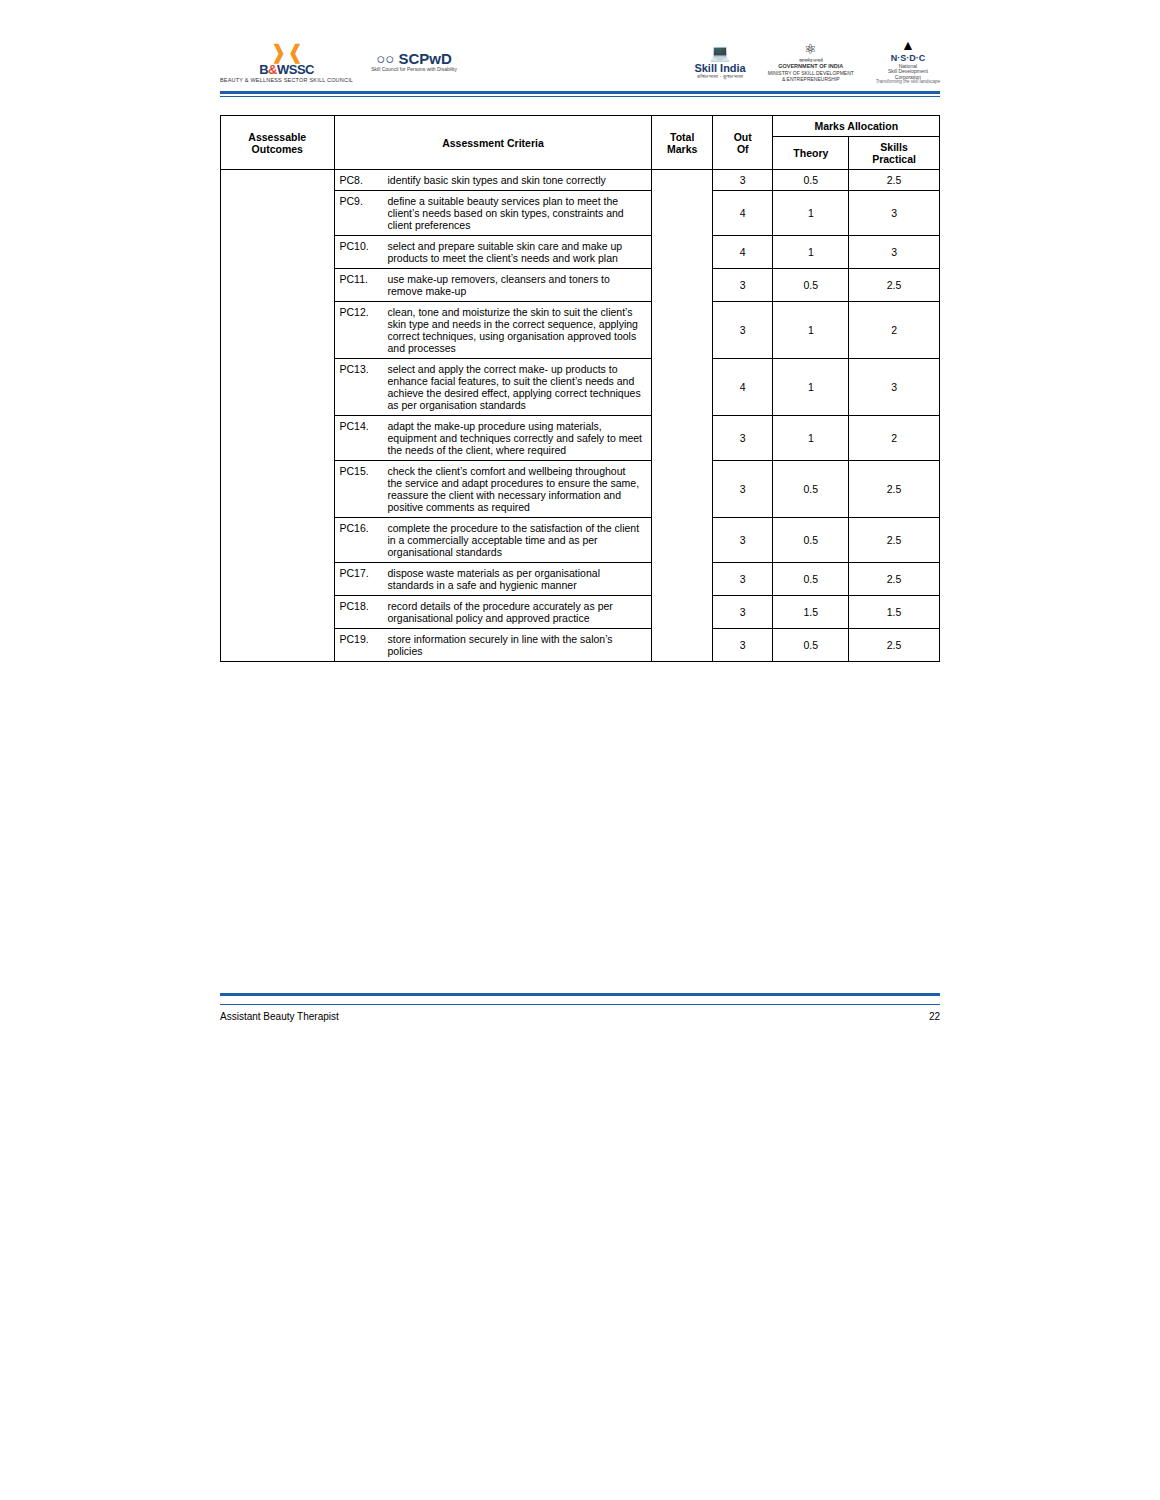❱❰
B&WSSC
BEAUTY & WELLNESS SECTOR SKILL COUNCIL
○○ SCPwD
Skill Council for Persons with Disability
💻
Skill India
कौशल भारत - कुशल भारत
⚛
सत्यमेव जयते
GOVERNMENT OF INDIA
MINISTRY OF SKILL DEVELOPMENT
& ENTREPRENEURSHIP
▲
N·S·D·C
National
Skill Development
Corporation
Transforming the skill landscape
| Assessable Outcomes | Assessment Criteria | Total Marks | Out Of | Marks Allocation |
| --- | --- | --- | --- | --- |
| Theory | Skills Practical |
| | PC8. identify basic skin types and skin tone correctly | | 3 | 0.5 | 2.5 |
| PC9. define a suitable beauty services plan to meet the client’s needs based on skin types, constraints and client preferences | 4 | 1 | 3 |
| PC10. select and prepare suitable skin care and make up products to meet the client’s needs and work plan | 4 | 1 | 3 |
| PC11. use make-up removers, cleansers and toners to remove make-up | 3 | 0.5 | 2.5 |
| PC12. clean, tone and moisturize the skin to suit the client’s skin type and needs in the correct sequence, applying correct techniques, using organisation approved tools and processes | 3 | 1 | 2 |
| PC13. select and apply the correct make- up products to enhance facial features, to suit the client’s needs and achieve the desired effect, applying correct techniques as per organisation standards | 4 | 1 | 3 |
| PC14. adapt the make-up procedure using materials, equipment and techniques correctly and safely to meet the needs of the client, where required | 3 | 1 | 2 |
| PC15. check the client’s comfort and wellbeing throughout the service and adapt procedures to ensure the same, reassure the client with necessary information and positive comments as required | 3 | 0.5 | 2.5 |
| PC16. complete the procedure to the satisfaction of the client in a commercially acceptable time and as per organisational standards | 3 | 0.5 | 2.5 |
| PC17. dispose waste materials as per organisational standards in a safe and hygienic manner | 3 | 0.5 | 2.5 |
| PC18. record details of the procedure accurately as per organisational policy and approved practice | 3 | 1.5 | 1.5 |
| PC19. store information securely in line with the salon’s policies | 3 | 0.5 | 2.5 |
Assistant Beauty Therapist 22